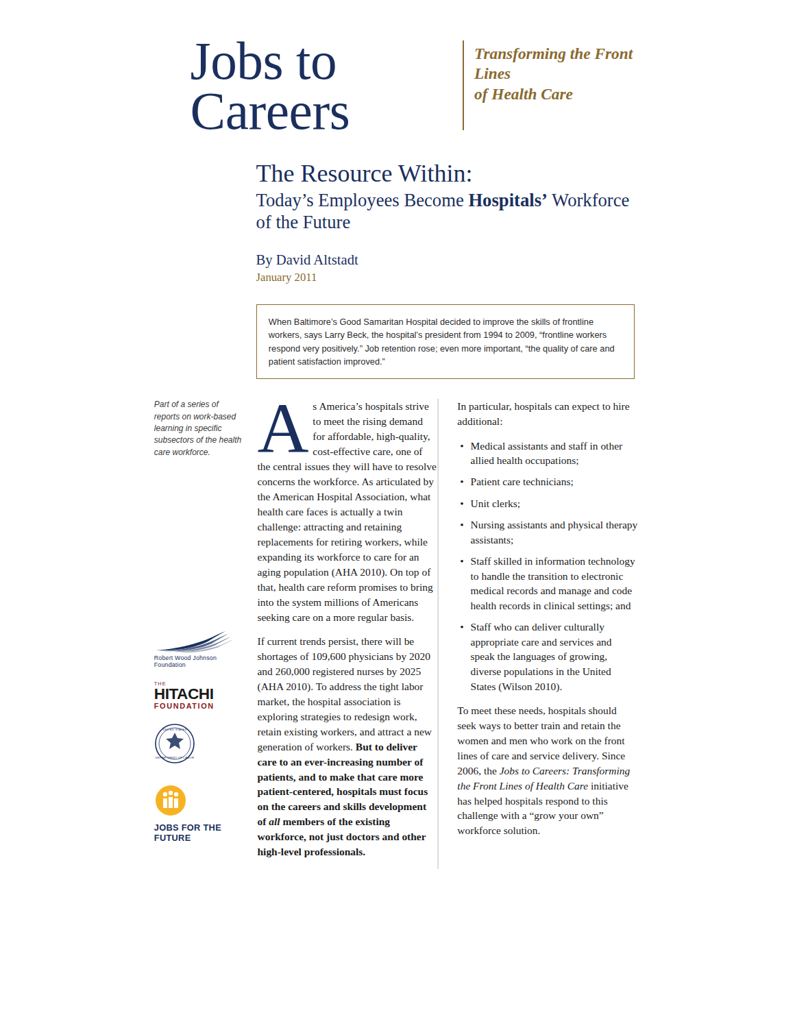Jobs to Careers
Transforming the Front Lines
of Health Care
The Resource Within:
Today’s Employees Become Hospitals’ Workforce
of the Future
By David Altstadt
January 2011
When Baltimore’s Good Samaritan Hospital decided to improve the skills of frontline workers, says Larry Beck, the hospital’s president from 1994 to 2009, “frontline workers respond very positively.” Job retention rose; even more important, “the quality of care and patient satisfaction improved.”
Part of a series of reports on work-based learning in specific subsectors of the health care workforce.
Robert Wood Johnson Foundation
THE HITACHI FOUNDATION
DEPARTMENT OF LABOR UNITED STATES
JOBS FOR THE FUTURE
As America’s hospitals strive to meet the rising demand for affordable, high-quality, cost-effective care, one of the central issues they will have to resolve concerns the workforce. As articulated by the American Hospital Association, what health care faces is actually a twin challenge: attracting and retaining replacements for retiring workers, while expanding its workforce to care for an aging population (AHA 2010). On top of that, health care reform promises to bring into the system millions of Americans seeking care on a more regular basis.
If current trends persist, there will be shortages of 109,600 physicians by 2020 and 260,000 registered nurses by 2025 (AHA 2010). To address the tight labor market, the hospital association is exploring strategies to redesign work, retain existing workers, and attract a new generation of workers. But to deliver care to an ever-increasing number of patients, and to make that care more patient-centered, hospitals must focus on the careers and skills development of all members of the existing workforce, not just doctors and other high-level professionals.
In particular, hospitals can expect to hire additional:
Medical assistants and staff in other allied health occupations;
Patient care technicians;
Unit clerks;
Nursing assistants and physical therapy assistants;
Staff skilled in information technology to handle the transition to electronic medical records and manage and code health records in clinical settings; and
Staff who can deliver culturally appropriate care and services and speak the languages of growing, diverse populations in the United States (Wilson 2010).
To meet these needs, hospitals should seek ways to better train and retain the women and men who work on the front lines of care and service delivery. Since 2006, the Jobs to Careers: Transforming the Front Lines of Health Care initiative has helped hospitals respond to this challenge with a “grow your own” workforce solution.